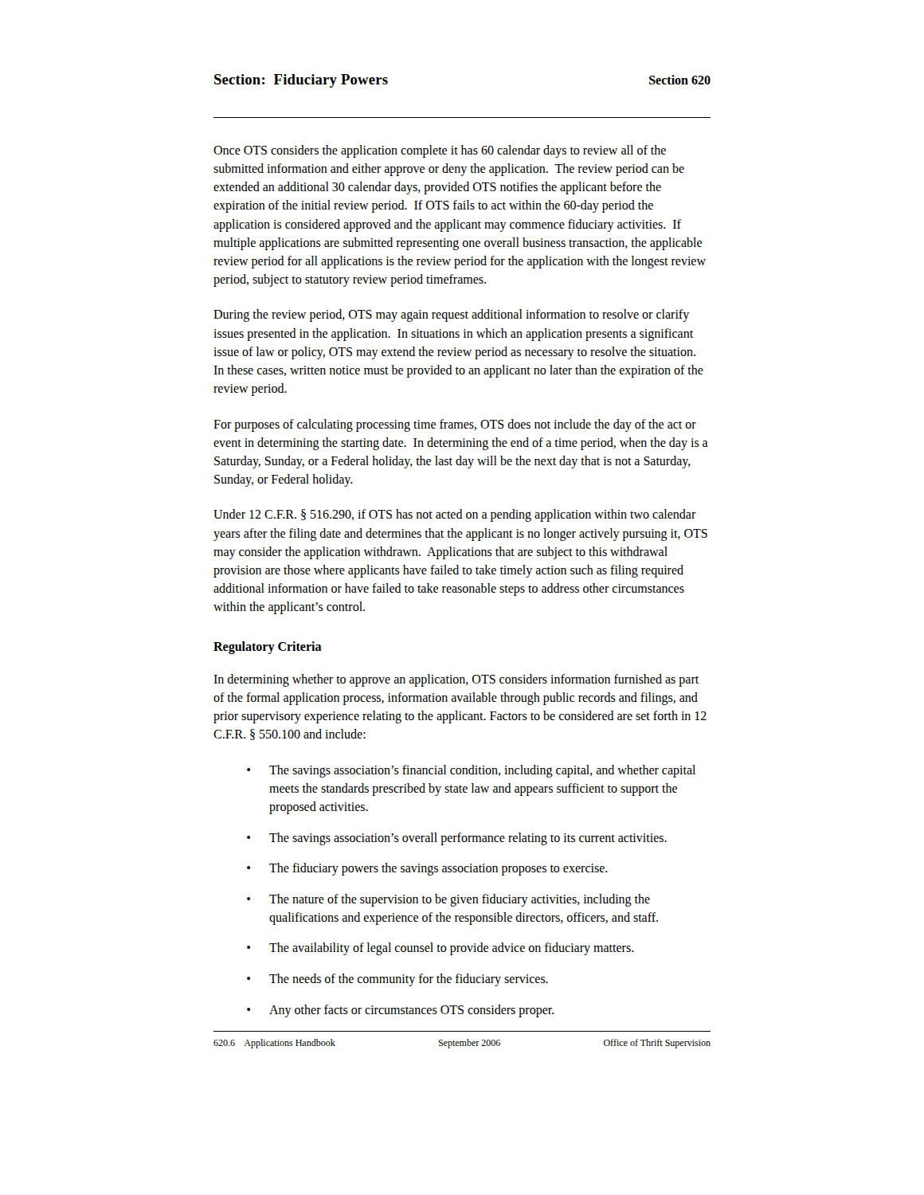Section: Fiduciary Powers
Section 620
Once OTS considers the application complete it has 60 calendar days to review all of the submitted information and either approve or deny the application. The review period can be extended an additional 30 calendar days, provided OTS notifies the applicant before the expiration of the initial review period. If OTS fails to act within the 60-day period the application is considered approved and the applicant may commence fiduciary activities. If multiple applications are submitted representing one overall business transaction, the applicable review period for all applications is the review period for the application with the longest review period, subject to statutory review period timeframes.
During the review period, OTS may again request additional information to resolve or clarify issues presented in the application. In situations in which an application presents a significant issue of law or policy, OTS may extend the review period as necessary to resolve the situation. In these cases, written notice must be provided to an applicant no later than the expiration of the review period.
For purposes of calculating processing time frames, OTS does not include the day of the act or event in determining the starting date. In determining the end of a time period, when the day is a Saturday, Sunday, or a Federal holiday, the last day will be the next day that is not a Saturday, Sunday, or Federal holiday.
Under 12 C.F.R. § 516.290, if OTS has not acted on a pending application within two calendar years after the filing date and determines that the applicant is no longer actively pursuing it, OTS may consider the application withdrawn. Applications that are subject to this withdrawal provision are those where applicants have failed to take timely action such as filing required additional information or have failed to take reasonable steps to address other circumstances within the applicant’s control.
Regulatory Criteria
In determining whether to approve an application, OTS considers information furnished as part of the formal application process, information available through public records and filings, and prior supervisory experience relating to the applicant. Factors to be considered are set forth in 12 C.F.R. § 550.100 and include:
The savings association’s financial condition, including capital, and whether capital meets the standards prescribed by state law and appears sufficient to support the proposed activities.
The savings association’s overall performance relating to its current activities.
The fiduciary powers the savings association proposes to exercise.
The nature of the supervision to be given fiduciary activities, including the qualifications and experience of the responsible directors, officers, and staff.
The availability of legal counsel to provide advice on fiduciary matters.
The needs of the community for the fiduciary services.
Any other facts or circumstances OTS considers proper.
620.6 Applications Handbook
September 2006
Office of Thrift Supervision